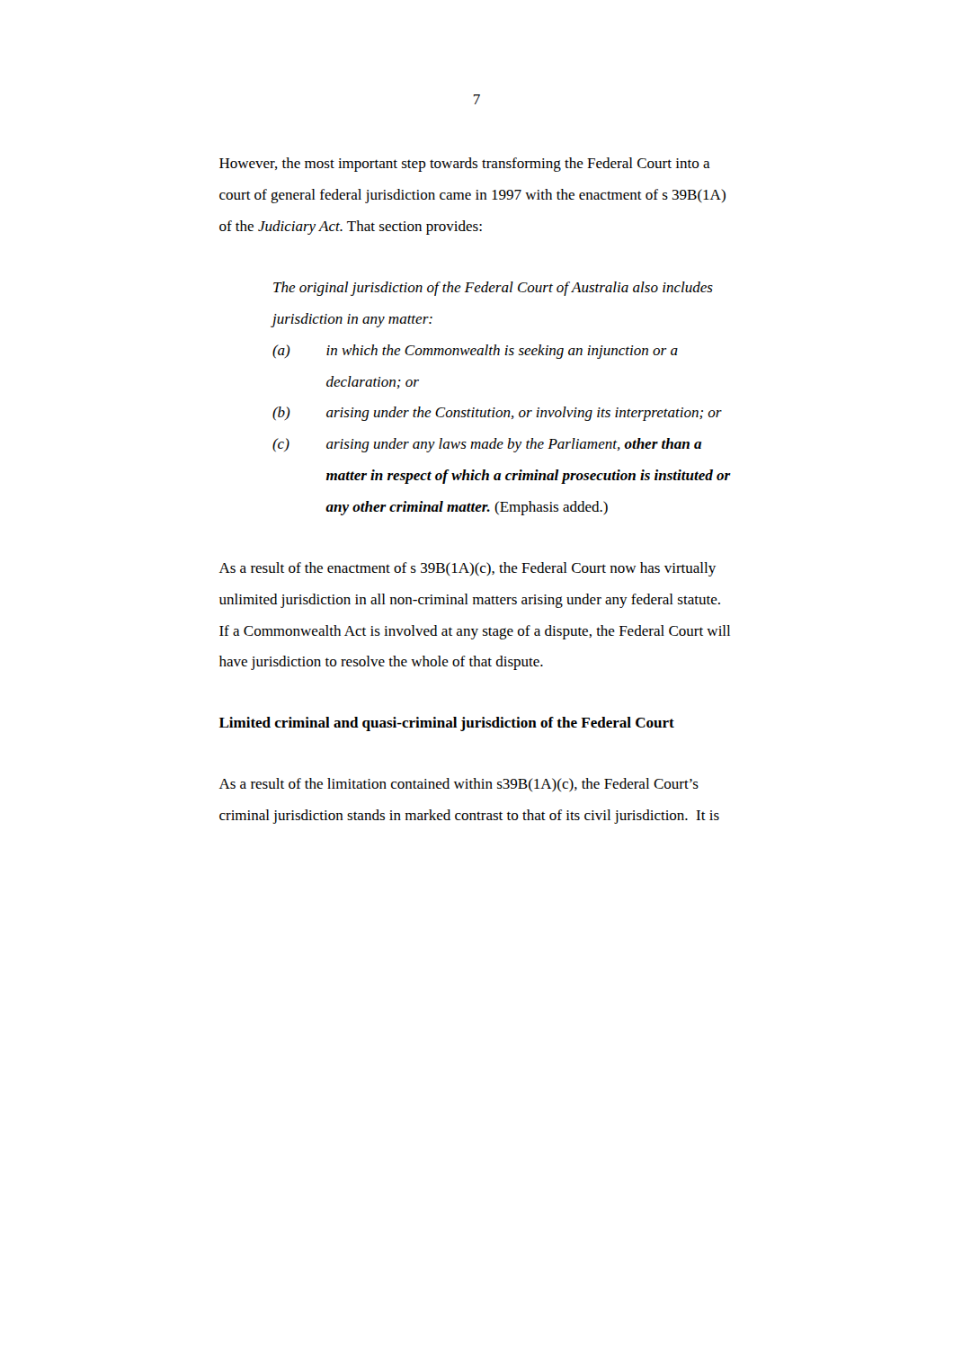7
However, the most important step towards transforming the Federal Court into a court of general federal jurisdiction came in 1997 with the enactment of s 39B(1A) of the Judiciary Act. That section provides:
The original jurisdiction of the Federal Court of Australia also includes jurisdiction in any matter:
(a) in which the Commonwealth is seeking an injunction or a declaration; or
(b) arising under the Constitution, or involving its interpretation; or
(c) arising under any laws made by the Parliament, other than a matter in respect of which a criminal prosecution is instituted or any other criminal matter. (Emphasis added.)
As a result of the enactment of s 39B(1A)(c), the Federal Court now has virtually unlimited jurisdiction in all non-criminal matters arising under any federal statute. If a Commonwealth Act is involved at any stage of a dispute, the Federal Court will have jurisdiction to resolve the whole of that dispute.
Limited criminal and quasi-criminal jurisdiction of the Federal Court
As a result of the limitation contained within s39B(1A)(c), the Federal Court’s criminal jurisdiction stands in marked contrast to that of its civil jurisdiction. It is